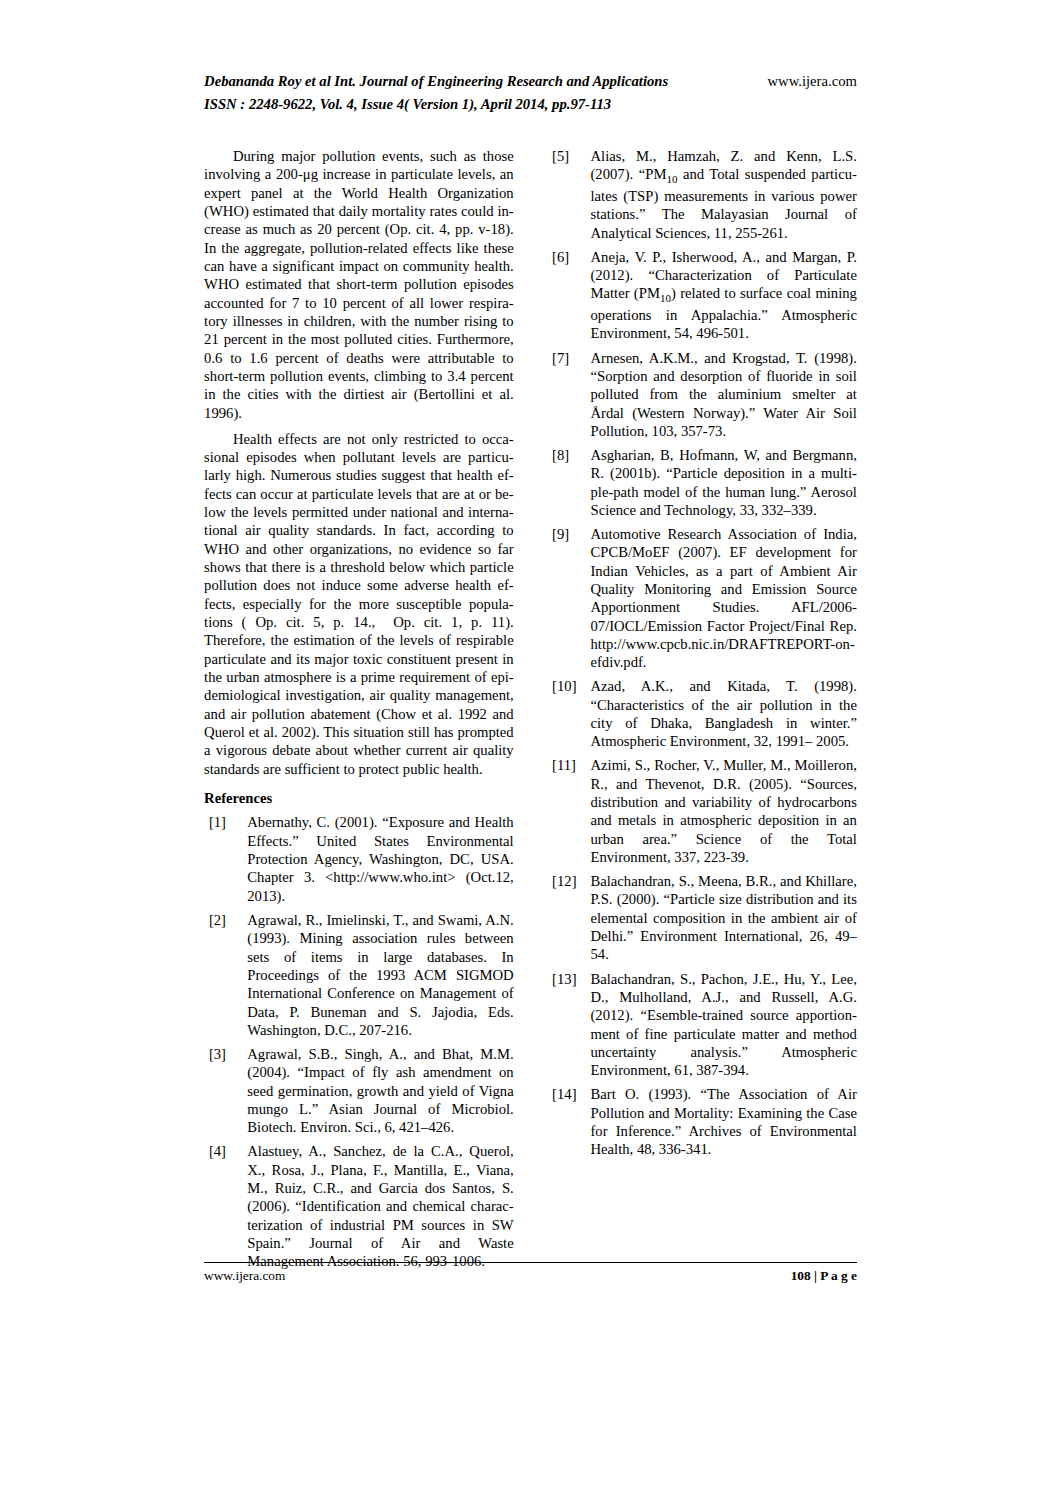Debananda Roy et al Int. Journal of Engineering Research and Applications www.ijera.com
ISSN : 2248-9622, Vol. 4, Issue 4( Version 1), April 2014, pp.97-113
During major pollution events, such as those involving a 200-μg increase in particulate levels, an expert panel at the World Health Organization (WHO) estimated that daily mortality rates could increase as much as 20 percent (Op. cit. 4, pp. v-18). In the aggregate, pollution-related effects like these can have a significant impact on community health. WHO estimated that short-term pollution episodes accounted for 7 to 10 percent of all lower respiratory illnesses in children, with the number rising to 21 percent in the most polluted cities. Furthermore, 0.6 to 1.6 percent of deaths were attributable to short-term pollution events, climbing to 3.4 percent in the cities with the dirtiest air (Bertollini et al. 1996).
Health effects are not only restricted to occasional episodes when pollutant levels are particularly high. Numerous studies suggest that health effects can occur at particulate levels that are at or below the levels permitted under national and international air quality standards. In fact, according to WHO and other organizations, no evidence so far shows that there is a threshold below which particle pollution does not induce some adverse health effects, especially for the more susceptible populations ( Op. cit. 5, p. 14., Op. cit. 1, p. 11). Therefore, the estimation of the levels of respirable particulate and its major toxic constituent present in the urban atmosphere is a prime requirement of epidemiological investigation, air quality management, and air pollution abatement (Chow et al. 1992 and Querol et al. 2002). This situation still has prompted a vigorous debate about whether current air quality standards are sufficient to protect public health.
References
Abernathy, C. (2001). “Exposure and Health Effects.” United States Environmental Protection Agency, Washington, DC, USA. Chapter 3. <http://www.who.int> (Oct.12, 2013).
Agrawal, R., Imielinski, T., and Swami, A.N. (1993). Mining association rules between sets of items in large databases. In Proceedings of the 1993 ACM SIGMOD International Conference on Management of Data, P. Buneman and S. Jajodia, Eds. Washington, D.C., 207-216.
Agrawal, S.B., Singh, A., and Bhat, M.M. (2004). “Impact of fly ash amendment on seed germination, growth and yield of Vigna mungo L.” Asian Journal of Microbiol. Biotech. Environ. Sci., 6, 421–426.
Alastuey, A., Sanchez, de la C.A., Querol, X., Rosa, J., Plana, F., Mantilla, E., Viana, M., Ruiz, C.R., and Garcia dos Santos, S. (2006). “Identification and chemical characterization of industrial PM sources in SW Spain.” Journal of Air and Waste Management Association. 56, 993-1006.
Alias, M., Hamzah, Z. and Kenn, L.S. (2007). “PM10 and Total suspended particulates (TSP) measurements in various power stations.” The Malayasian Journal of Analytical Sciences, 11, 255-261.
Aneja, V. P., Isherwood, A., and Margan, P. (2012). “Characterization of Particulate Matter (PM10) related to surface coal mining operations in Appalachia.” Atmospheric Environment, 54, 496-501.
Arnesen, A.K.M., and Krogstad, T. (1998). “Sorption and desorption of fluoride in soil polluted from the aluminium smelter at Årdal (Western Norway).” Water Air Soil Pollution, 103, 357-73.
Asgharian, B, Hofmann, W, and Bergmann, R. (2001b). “Particle deposition in a multiple-path model of the human lung.” Aerosol Science and Technology, 33, 332–339.
Automotive Research Association of India, CPCB/MoEF (2007). EF development for Indian Vehicles, as a part of Ambient Air Quality Monitoring and Emission Source Apportionment Studies. AFL/2006-07/IOCL/Emission Factor Project/Final Rep. http://www.cpcb.nic.in/DRAFTREPORT-on-efdiv.pdf.
Azad, A.K., and Kitada, T. (1998). “Characteristics of the air pollution in the city of Dhaka, Bangladesh in winter.” Atmospheric Environment, 32, 1991– 2005.
Azimi, S., Rocher, V., Muller, M., Moilleron, R., and Thevenot, D.R. (2005). “Sources, distribution and variability of hydrocarbons and metals in atmospheric deposition in an urban area.” Science of the Total Environment, 337, 223-39.
Balachandran, S., Meena, B.R., and Khillare, P.S. (2000). “Particle size distribution and its elemental composition in the ambient air of Delhi.” Environment International, 26, 49–54.
Balachandran, S., Pachon, J.E., Hu, Y., Lee, D., Mulholland, A.J., and Russell, A.G. (2012). “Esemble-trained source apportionment of fine particulate matter and method uncertainty analysis.” Atmospheric Environment, 61, 387-394.
Bart O. (1993). “The Association of Air Pollution and Mortality: Examining the Case for Inference.” Archives of Environmental Health, 48, 336-341.
www.ijera.com 108 | P a g e